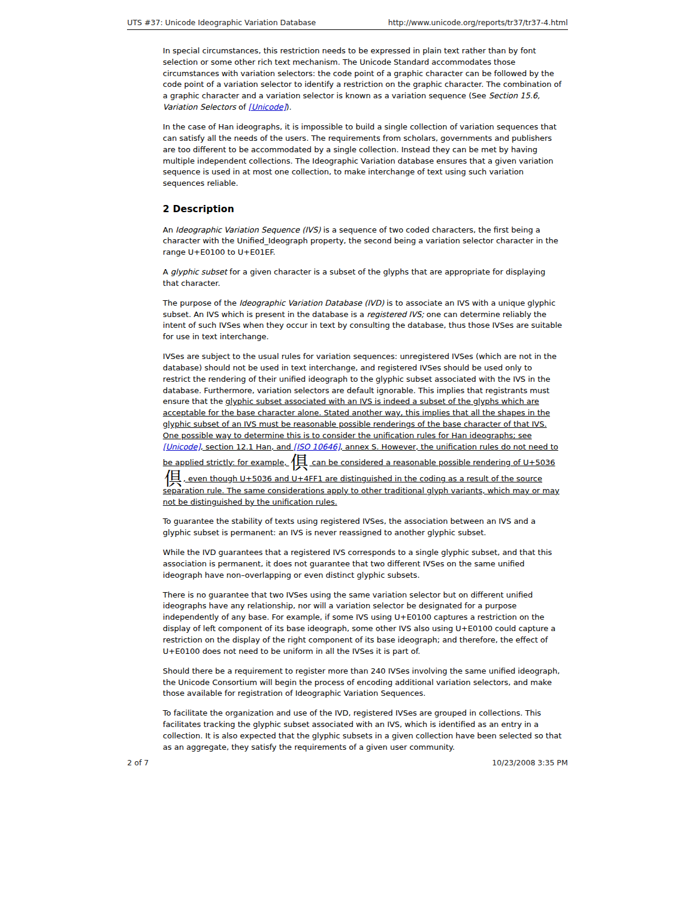UTS #37: Unicode Ideographic Variation Database
http://www.unicode.org/reports/tr37/tr37-4.html
In special circumstances, this restriction needs to be expressed in plain text rather than by font selection or some other rich text mechanism. The Unicode Standard accommodates those circumstances with variation selectors: the code point of a graphic character can be followed by the code point of a variation selector to identify a restriction on the graphic character. The combination of a graphic character and a variation selector is known as a variation sequence (See Section 15.6, Variation Selectors of [Unicode]).
In the case of Han ideographs, it is impossible to build a single collection of variation sequences that can satisfy all the needs of the users. The requirements from scholars, governments and publishers are too different to be accommodated by a single collection. Instead they can be met by having multiple independent collections. The Ideographic Variation database ensures that a given variation sequence is used in at most one collection, to make interchange of text using such variation sequences reliable.
2 Description
An Ideographic Variation Sequence (IVS) is a sequence of two coded characters, the first being a character with the Unified_Ideograph property, the second being a variation selector character in the range U+E0100 to U+E01EF.
A glyphic subset for a given character is a subset of the glyphs that are appropriate for displaying that character.
The purpose of the Ideographic Variation Database (IVD) is to associate an IVS with a unique glyphic subset. An IVS which is present in the database is a registered IVS; one can determine reliably the intent of such IVSes when they occur in text by consulting the database, thus those IVSes are suitable for use in text interchange.
IVSes are subject to the usual rules for variation sequences: unregistered IVSes (which are not in the database) should not be used in text interchange, and registered IVSes should be used only to restrict the rendering of their unified ideograph to the glyphic subset associated with the IVS in the database. Furthermore, variation selectors are default ignorable. This implies that registrants must ensure that the glyphic subset associated with an IVS is indeed a subset of the glyphs which are acceptable for the base character alone. Stated another way, this implies that all the shapes in the glyphic subset of an IVS must be reasonable possible renderings of the base character of that IVS. One possible way to determine this is to consider the unification rules for Han ideographs; see [Unicode], section 12.1 Han, and [ISO 10646], annex S. However, the unification rules do not need to be applied strictly: for example, 俱 can be considered a reasonable possible rendering of U+5036 倶, even though U+5036 and U+4FF1 are distinguished in the coding as a result of the source separation rule. The same considerations apply to other traditional glyph variants, which may or may not be distinguished by the unification rules.
To guarantee the stability of texts using registered IVSes, the association between an IVS and a glyphic subset is permanent: an IVS is never reassigned to another glyphic subset.
While the IVD guarantees that a registered IVS corresponds to a single glyphic subset, and that this association is permanent, it does not guarantee that two different IVSes on the same unified ideograph have non–overlapping or even distinct glyphic subsets.
There is no guarantee that two IVSes using the same variation selector but on different unified ideographs have any relationship, nor will a variation selector be designated for a purpose independently of any base. For example, if some IVS using U+E0100 captures a restriction on the display of left component of its base ideograph, some other IVS also using U+E0100 could capture a restriction on the display of the right component of its base ideograph; and therefore, the effect of U+E0100 does not need to be uniform in all the IVSes it is part of.
Should there be a requirement to register more than 240 IVSes involving the same unified ideograph, the Unicode Consortium will begin the process of encoding additional variation selectors, and make those available for registration of Ideographic Variation Sequences.
To facilitate the organization and use of the IVD, registered IVSes are grouped in collections. This facilitates tracking the glyphic subset associated with an IVS, which is identified as an entry in a collection. It is also expected that the glyphic subsets in a given collection have been selected so that as an aggregate, they satisfy the requirements of a given user community.
2 of 7
10/23/2008 3:35 PM